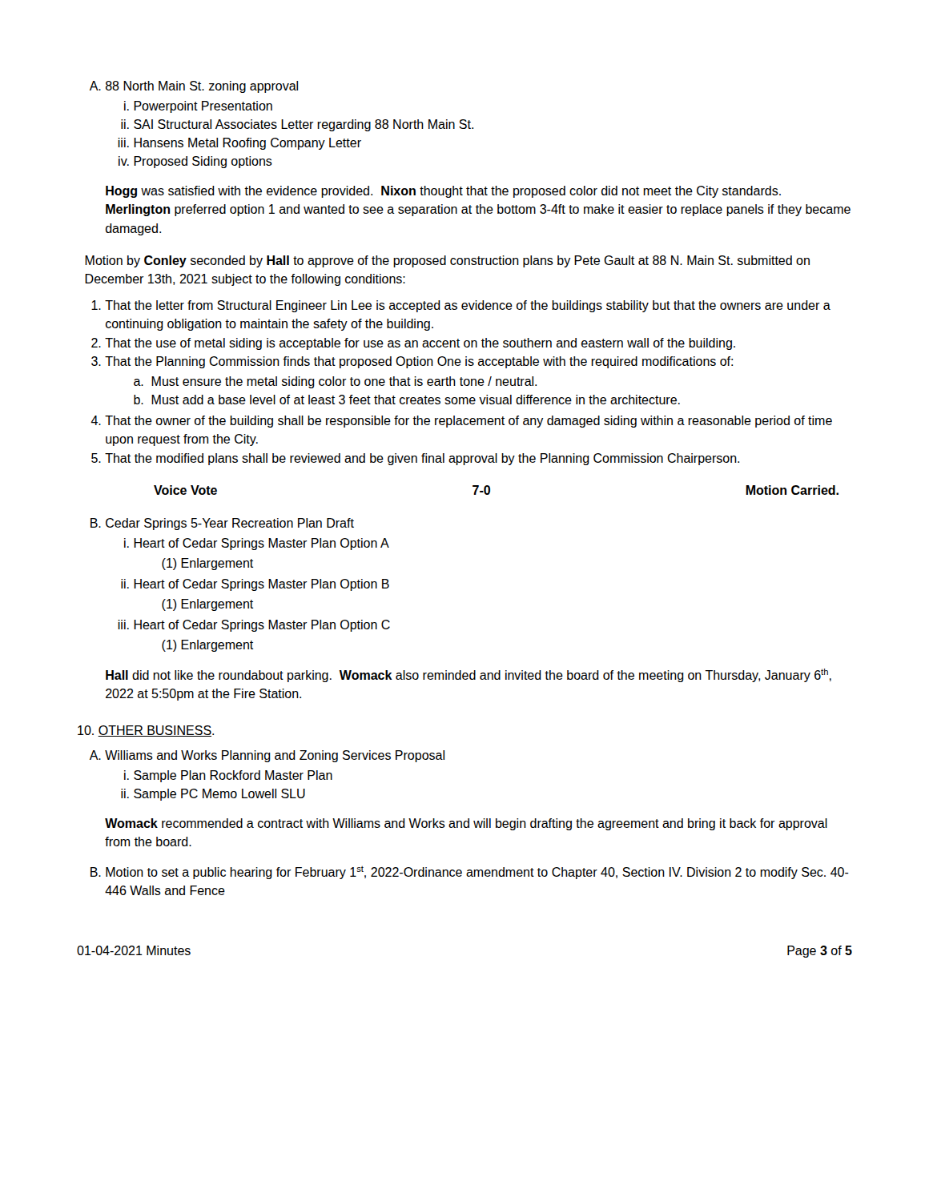88 North Main St. zoning approval
Powerpoint Presentation
SAI Structural Associates Letter regarding 88 North Main St.
Hansens Metal Roofing Company Letter
Proposed Siding options
Hogg was satisfied with the evidence provided. Nixon thought that the proposed color did not meet the City standards. Merlington preferred option 1 and wanted to see a separation at the bottom 3-4ft to make it easier to replace panels if they became damaged.
Motion by Conley seconded by Hall to approve of the proposed construction plans by Pete Gault at 88 N. Main St. submitted on December 13th, 2021 subject to the following conditions:
That the letter from Structural Engineer Lin Lee is accepted as evidence of the buildings stability but that the owners are under a continuing obligation to maintain the safety of the building.
That the use of metal siding is acceptable for use as an accent on the southern and eastern wall of the building.
That the Planning Commission finds that proposed Option One is acceptable with the required modifications of:
a. Must ensure the metal siding color to one that is earth tone / neutral.
b. Must add a base level of at least 3 feet that creates some visual difference in the architecture.
That the owner of the building shall be responsible for the replacement of any damaged siding within a reasonable period of time upon request from the City.
That the modified plans shall be reviewed and be given final approval by the Planning Commission Chairperson.
Voice Vote 7-0 Motion Carried.
Cedar Springs 5-Year Recreation Plan Draft
Heart of Cedar Springs Master Plan Option A
(1) Enlargement
Heart of Cedar Springs Master Plan Option B
(1) Enlargement
Heart of Cedar Springs Master Plan Option C
(1) Enlargement
Hall did not like the roundabout parking. Womack also reminded and invited the board of the meeting on Thursday, January 6th, 2022 at 5:50pm at the Fire Station.
10. OTHER BUSINESS.
Williams and Works Planning and Zoning Services Proposal
Sample Plan Rockford Master Plan
Sample PC Memo Lowell SLU
Womack recommended a contract with Williams and Works and will begin drafting the agreement and bring it back for approval from the board.
Motion to set a public hearing for February 1st, 2022-Ordinance amendment to Chapter 40, Section IV. Division 2 to modify Sec. 40-446 Walls and Fence
01-04-2021 Minutes
Page 3 of 5